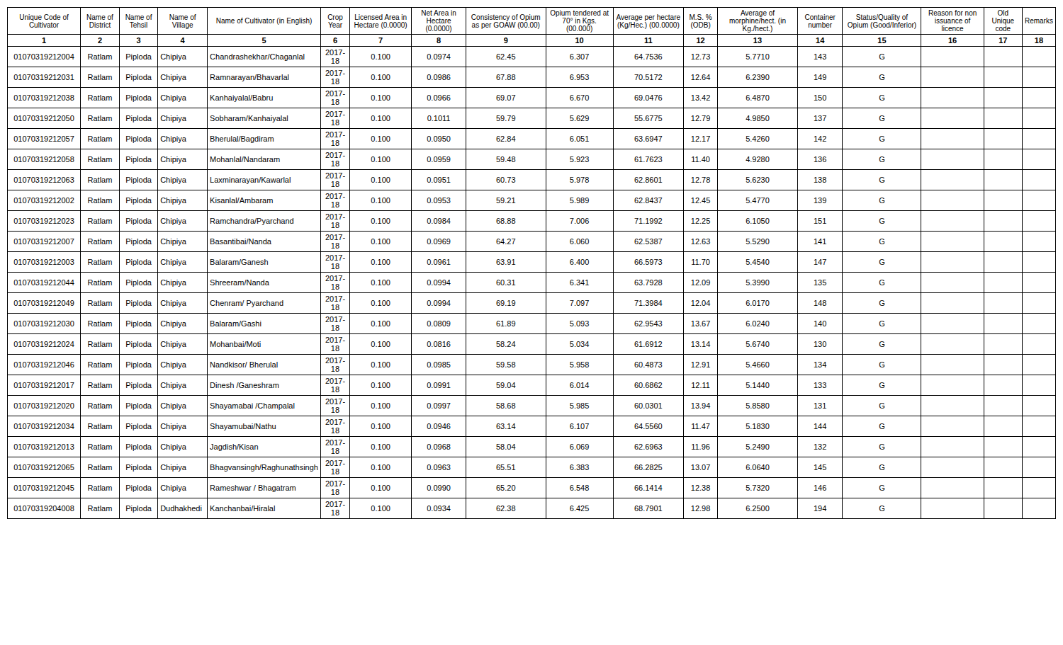| Unique Code of Cultivator | Name of District | Name of Tehsil | Name of Village | Name of Cultivator (in English) | Crop Year | Licensed Area in Hectare (0.0000) | Net Area in Hectare (0.0000) | Consistency of Opium as per GOAW (00.00) | Opium tendered at 70° in Kgs. (00.000) | Average per hectare (Kg/Hec.) (00.0000) | M.S. % (ODB) | Average of morphine/hect. (in Kg./hect.) | Container number | Status/Quality of Opium (Good/Inferior) | Reason for non issuance of licence | Old Unique code | Remarks |
| --- | --- | --- | --- | --- | --- | --- | --- | --- | --- | --- | --- | --- | --- | --- | --- | --- | --- |
| 1 | 2 | 3 | 4 | 5 | 6 | 7 | 8 | 9 | 10 | 11 | 12 | 13 | 14 | 15 | 16 | 17 | 18 |
| 01070319212004 | Ratlam | Piploda | Chipiya | Chandrashekhar/Chaganlal | 2017-18 | 0.100 | 0.0974 | 62.45 | 6.307 | 64.7536 | 12.73 | 5.7710 | 143 | G | | | |
| 01070319212031 | Ratlam | Piploda | Chipiya | Ramnarayan/Bhavarlal | 2017-18 | 0.100 | 0.0986 | 67.88 | 6.953 | 70.5172 | 12.64 | 6.2390 | 149 | G | | | |
| 01070319212038 | Ratlam | Piploda | Chipiya | Kanhaiyalal/Babru | 2017-18 | 0.100 | 0.0966 | 69.07 | 6.670 | 69.0476 | 13.42 | 6.4870 | 150 | G | | | |
| 01070319212050 | Ratlam | Piploda | Chipiya | Sobharam/Kanhaiyalal | 2017-18 | 0.100 | 0.1011 | 59.79 | 5.629 | 55.6775 | 12.79 | 4.9850 | 137 | G | | | |
| 01070319212057 | Ratlam | Piploda | Chipiya | Bherulal/Bagdiram | 2017-18 | 0.100 | 0.0950 | 62.84 | 6.051 | 63.6947 | 12.17 | 5.4260 | 142 | G | | | |
| 01070319212058 | Ratlam | Piploda | Chipiya | Mohanlal/Nandaram | 2017-18 | 0.100 | 0.0959 | 59.48 | 5.923 | 61.7623 | 11.40 | 4.9280 | 136 | G | | | |
| 01070319212063 | Ratlam | Piploda | Chipiya | Laxminarayan/Kawarlal | 2017-18 | 0.100 | 0.0951 | 60.73 | 5.978 | 62.8601 | 12.78 | 5.6230 | 138 | G | | | |
| 01070319212002 | Ratlam | Piploda | Chipiya | Kisanlal/Ambaram | 2017-18 | 0.100 | 0.0953 | 59.21 | 5.989 | 62.8437 | 12.45 | 5.4770 | 139 | G | | | |
| 01070319212023 | Ratlam | Piploda | Chipiya | Ramchandra/Pyarchand | 2017-18 | 0.100 | 0.0984 | 68.88 | 7.006 | 71.1992 | 12.25 | 6.1050 | 151 | G | | | |
| 01070319212007 | Ratlam | Piploda | Chipiya | Basantibai/Nanda | 2017-18 | 0.100 | 0.0969 | 64.27 | 6.060 | 62.5387 | 12.63 | 5.5290 | 141 | G | | | |
| 01070319212003 | Ratlam | Piploda | Chipiya | Balaram/Ganesh | 2017-18 | 0.100 | 0.0961 | 63.91 | 6.400 | 66.5973 | 11.70 | 5.4540 | 147 | G | | | |
| 01070319212044 | Ratlam | Piploda | Chipiya | Shreeram/Nanda | 2017-18 | 0.100 | 0.0994 | 60.31 | 6.341 | 63.7928 | 12.09 | 5.3990 | 135 | G | | | |
| 01070319212049 | Ratlam | Piploda | Chipiya | Chenram/ Pyarchand | 2017-18 | 0.100 | 0.0994 | 69.19 | 7.097 | 71.3984 | 12.04 | 6.0170 | 148 | G | | | |
| 01070319212030 | Ratlam | Piploda | Chipiya | Balaram/Gashi | 2017-18 | 0.100 | 0.0809 | 61.89 | 5.093 | 62.9543 | 13.67 | 6.0240 | 140 | G | | | |
| 01070319212024 | Ratlam | Piploda | Chipiya | Mohanbai/Moti | 2017-18 | 0.100 | 0.0816 | 58.24 | 5.034 | 61.6912 | 13.14 | 5.6740 | 130 | G | | | |
| 01070319212046 | Ratlam | Piploda | Chipiya | Nandkisor/ Bherulal | 2017-18 | 0.100 | 0.0985 | 59.58 | 5.958 | 60.4873 | 12.91 | 5.4660 | 134 | G | | | |
| 01070319212017 | Ratlam | Piploda | Chipiya | Dinesh /Ganeshram | 2017-18 | 0.100 | 0.0991 | 59.04 | 6.014 | 60.6862 | 12.11 | 5.1440 | 133 | G | | | |
| 01070319212020 | Ratlam | Piploda | Chipiya | Shayamabai /Champalal | 2017-18 | 0.100 | 0.0997 | 58.68 | 5.985 | 60.0301 | 13.94 | 5.8580 | 131 | G | | | |
| 01070319212034 | Ratlam | Piploda | Chipiya | Shayamubai/Nathu | 2017-18 | 0.100 | 0.0946 | 63.14 | 6.107 | 64.5560 | 11.47 | 5.1830 | 144 | G | | | |
| 01070319212013 | Ratlam | Piploda | Chipiya | Jagdish/Kisan | 2017-18 | 0.100 | 0.0968 | 58.04 | 6.069 | 62.6963 | 11.96 | 5.2490 | 132 | G | | | |
| 01070319212065 | Ratlam | Piploda | Chipiya | Bhagvansingh/Raghunathsingh | 2017-18 | 0.100 | 0.0963 | 65.51 | 6.383 | 66.2825 | 13.07 | 6.0640 | 145 | G | | | |
| 01070319212045 | Ratlam | Piploda | Chipiya | Rameshwar / Bhagatram | 2017-18 | 0.100 | 0.0990 | 65.20 | 6.548 | 66.1414 | 12.38 | 5.7320 | 146 | G | | | |
| 01070319204008 | Ratlam | Piploda | Dudhakhedi | Kanchanbai/Hiralal | 2017-18 | 0.100 | 0.0934 | 62.38 | 6.425 | 68.7901 | 12.98 | 6.2500 | 194 | G | | | |